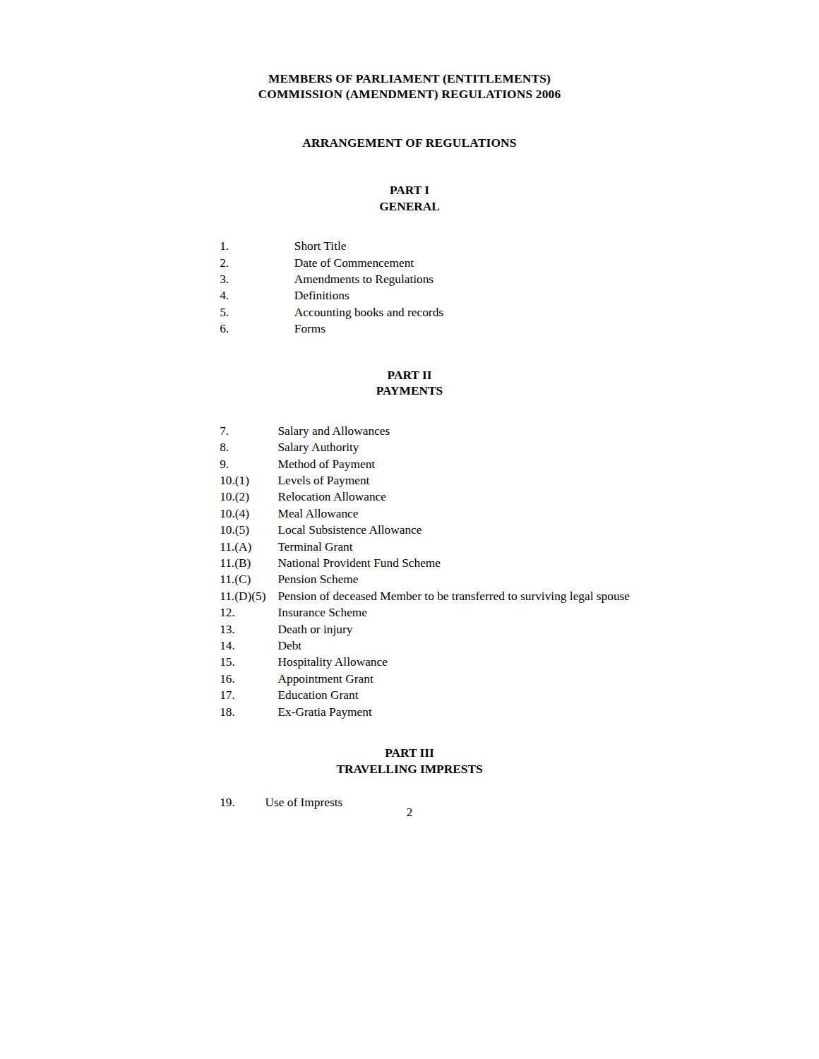MEMBERS OF PARLIAMENT (ENTITLEMENTS)
COMMISSION (AMENDMENT) REGULATIONS 2006
ARRANGEMENT OF REGULATIONS
PART I
GENERAL
| 1. | Short Title |
| 2. | Date of Commencement |
| 3. | Amendments to Regulations |
| 4. | Definitions |
| 5. | Accounting books and records |
| 6. | Forms |
PART II
PAYMENTS
| 7. | Salary and Allowances |
| 8. | Salary Authority |
| 9. | Method of Payment |
| 10.(1) | Levels of Payment |
| 10.(2) | Relocation Allowance |
| 10.(4) | Meal Allowance |
| 10.(5) | Local Subsistence Allowance |
| 11.(A) | Terminal Grant |
| 11.(B) | National Provident Fund Scheme |
| 11.(C) | Pension Scheme |
| 11.(D)(5) | Pension of deceased Member to be transferred to surviving legal spouse |
| 12. | Insurance Scheme |
| 13. | Death or injury |
| 14. | Debt |
| 15. | Hospitality Allowance |
| 16. | Appointment Grant |
| 17. | Education Grant |
| 18. | Ex-Gratia Payment |
PART III
TRAVELLING IMPRESTS
| 19. | Use of Imprests |
2